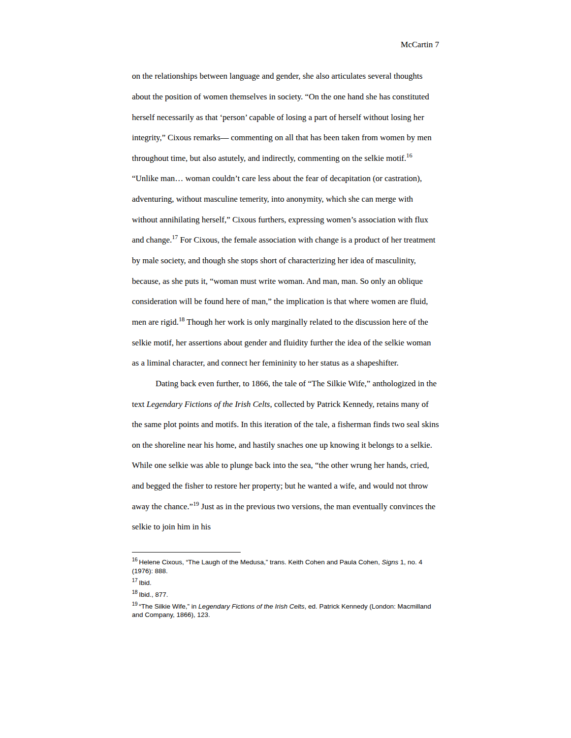McCartin 7
on the relationships between language and gender, she also articulates several thoughts about the position of women themselves in society. “On the one hand she has constituted herself necessarily as that ‘person’ capable of losing a part of herself without losing her integrity,” Cixous remarks— commenting on all that has been taken from women by men throughout time, but also astutely, and indirectly, commenting on the selkie motif.16 “Unlike man… woman couldn’t care less about the fear of decapitation (or castration), adventuring, without masculine temerity, into anonymity, which she can merge with without annihilating herself,” Cixous furthers, expressing women’s association with flux and change.17 For Cixous, the female association with change is a product of her treatment by male society, and though she stops short of characterizing her idea of masculinity, because, as she puts it, “woman must write woman. And man, man. So only an oblique consideration will be found here of man,” the implication is that where women are fluid, men are rigid.18 Though her work is only marginally related to the discussion here of the selkie motif, her assertions about gender and fluidity further the idea of the selkie woman as a liminal character, and connect her femininity to her status as a shapeshifter.
Dating back even further, to 1866, the tale of “The Silkie Wife,” anthologized in the text Legendary Fictions of the Irish Celts, collected by Patrick Kennedy, retains many of the same plot points and motifs. In this iteration of the tale, a fisherman finds two seal skins on the shoreline near his home, and hastily snaches one up knowing it belongs to a selkie. While one selkie was able to plunge back into the sea, “the other wrung her hands, cried, and begged the fisher to restore her property; but he wanted a wife, and would not throw away the chance.”19 Just as in the previous two versions, the man eventually convinces the selkie to join him in his
16 Helene Cixous, “The Laugh of the Medusa,” trans. Keith Cohen and Paula Cohen, Signs 1, no. 4 (1976): 888.
17 Ibid.
18 Ibid., 877.
19“The Silkie Wife,” in Legendary Fictions of the Irish Celts, ed. Patrick Kennedy (London: Macmilland and Company, 1866), 123.